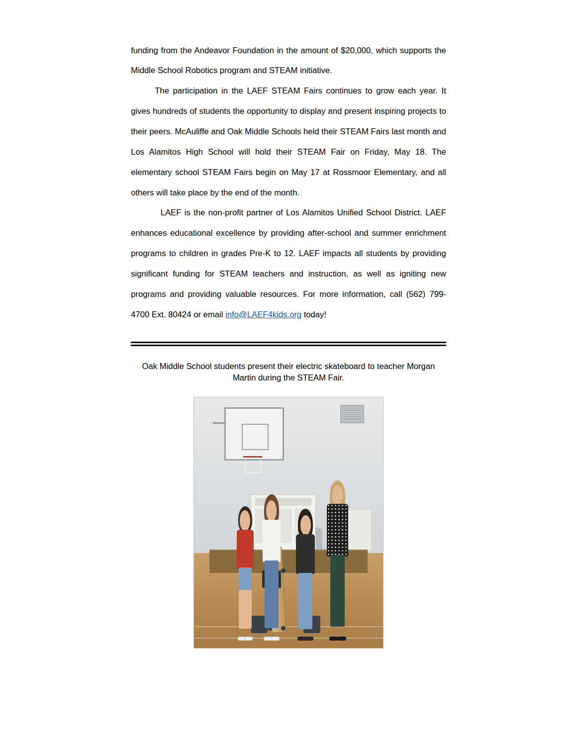funding from the Andeavor Foundation in the amount of $20,000, which supports the Middle School Robotics program and STEAM initiative.
The participation in the LAEF STEAM Fairs continues to grow each year. It gives hundreds of students the opportunity to display and present inspiring projects to their peers. McAuliffe and Oak Middle Schools held their STEAM Fairs last month and Los Alamitos High School will hold their STEAM Fair on Friday, May 18. The elementary school STEAM Fairs begin on May 17 at Rossmoor Elementary, and all others will take place by the end of the month.
LAEF is the non-profit partner of Los Alamitos Unified School District. LAEF enhances educational excellence by providing after-school and summer enrichment programs to children in grades Pre-K to 12. LAEF impacts all students by providing significant funding for STEAM teachers and instruction, as well as igniting new programs and providing valuable resources. For more information, call (562) 799-4700 Ext. 80424 or email info@LAEF4kids.org today!
Oak Middle School students present their electric skateboard to teacher Morgan Martin during the STEAM Fair.